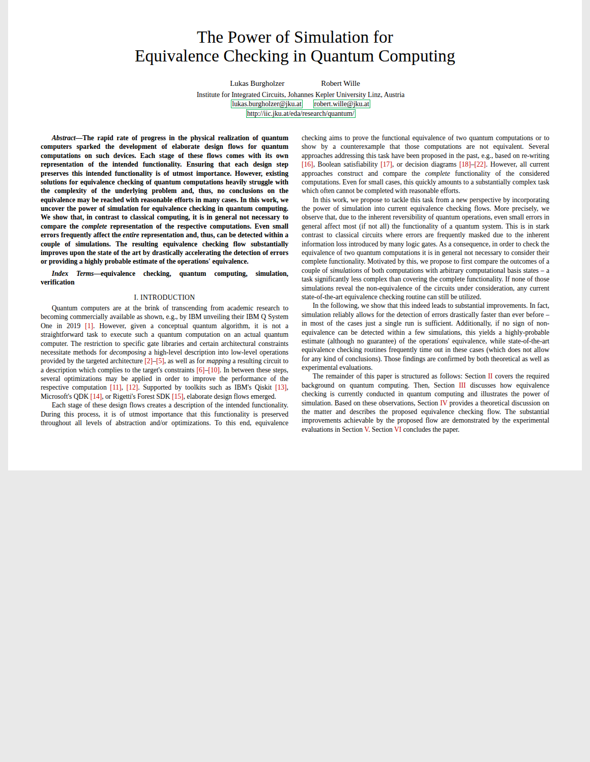The Power of Simulation for
Equivalence Checking in Quantum Computing
Lukas Burgholzer Robert Wille
Institute for Integrated Circuits, Johannes Kepler University Linz, Austria
lukas.burgholzer@jku.at robert.wille@jku.at
http://iic.jku.at/eda/research/quantum/
Abstract—The rapid rate of progress in the physical realization of quantum computers sparked the development of elaborate design flows for quantum computations on such devices. Each stage of these flows comes with its own representation of the intended functionality. Ensuring that each design step preserves this intended functionality is of utmost importance. However, existing solutions for equivalence checking of quantum computations heavily struggle with the complexity of the underlying problem and, thus, no conclusions on the equivalence may be reached with reasonable efforts in many cases. In this work, we uncover the power of simulation for equivalence checking in quantum computing. We show that, in contrast to classical computing, it is in general not necessary to compare the complete representation of the respective computations. Even small errors frequently affect the entire representation and, thus, can be detected within a couple of simulations. The resulting equivalence checking flow substantially improves upon the state of the art by drastically accelerating the detection of errors or providing a highly probable estimate of the operations' equivalence.
Index Terms—equivalence checking, quantum computing, simulation, verification
I. Introduction
Quantum computers are at the brink of transcending from academic research to becoming commercially available as shown, e.g., by IBM unveiling their IBM Q System One in 2019 [1]. However, given a conceptual quantum algorithm, it is not a straightforward task to execute such a quantum computation on an actual quantum computer. The restriction to specific gate libraries and certain architectural constraints necessitate methods for decomposing a high-level description into low-level operations provided by the targeted architecture [2]–[5], as well as for mapping a resulting circuit to a description which complies to the target's constraints [6]–[10]. In between these steps, several optimizations may be applied in order to improve the performance of the respective computation [11], [12]. Supported by toolkits such as IBM's Qiskit [13], Microsoft's QDK [14], or Rigetti's Forest SDK [15], elaborate design flows emerged.
Each stage of these design flows creates a description of the intended functionality. During this process, it is of utmost importance that this functionality is preserved throughout all levels of abstraction and/or optimizations. To this end, equivalence checking aims to prove the functional equivalence of two quantum computations or to show by a counterexample that those computations are not equivalent. Several approaches addressing this task have been proposed in the past, e.g., based on re-writing [16], Boolean satisfiability [17], or decision diagrams [18]–[22]. However, all current approaches construct and compare the complete functionality of the considered computations. Even for small cases, this quickly amounts to a substantially complex task which often cannot be completed with reasonable efforts.
In this work, we propose to tackle this task from a new perspective by incorporating the power of simulation into current equivalence checking flows. More precisely, we observe that, due to the inherent reversibility of quantum operations, even small errors in general affect most (if not all) the functionality of a quantum system. This is in stark contrast to classical circuits where errors are frequently masked due to the inherent information loss introduced by many logic gates. As a consequence, in order to check the equivalence of two quantum computations it is in general not necessary to consider their complete functionality. Motivated by this, we propose to first compare the outcomes of a couple of simulations of both computations with arbitrary computational basis states – a task significantly less complex than covering the complete functionality. If none of those simulations reveal the non-equivalence of the circuits under consideration, any current state-of-the-art equivalence checking routine can still be utilized.
In the following, we show that this indeed leads to substantial improvements. In fact, simulation reliably allows for the detection of errors drastically faster than ever before – in most of the cases just a single run is sufficient. Additionally, if no sign of non-equivalence can be detected within a few simulations, this yields a highly-probable estimate (although no guarantee) of the operations' equivalence, while state-of-the-art equivalence checking routines frequently time out in these cases (which does not allow for any kind of conclusions). Those findings are confirmed by both theoretical as well as experimental evaluations.
The remainder of this paper is structured as follows: Section II covers the required background on quantum computing. Then, Section III discusses how equivalence checking is currently conducted in quantum computing and illustrates the power of simulation. Based on these observations, Section IV provides a theoretical discussion on the matter and describes the proposed equivalence checking flow. The substantial improvements achievable by the proposed flow are demonstrated by the experimental evaluations in Section V. Section VI concludes the paper.